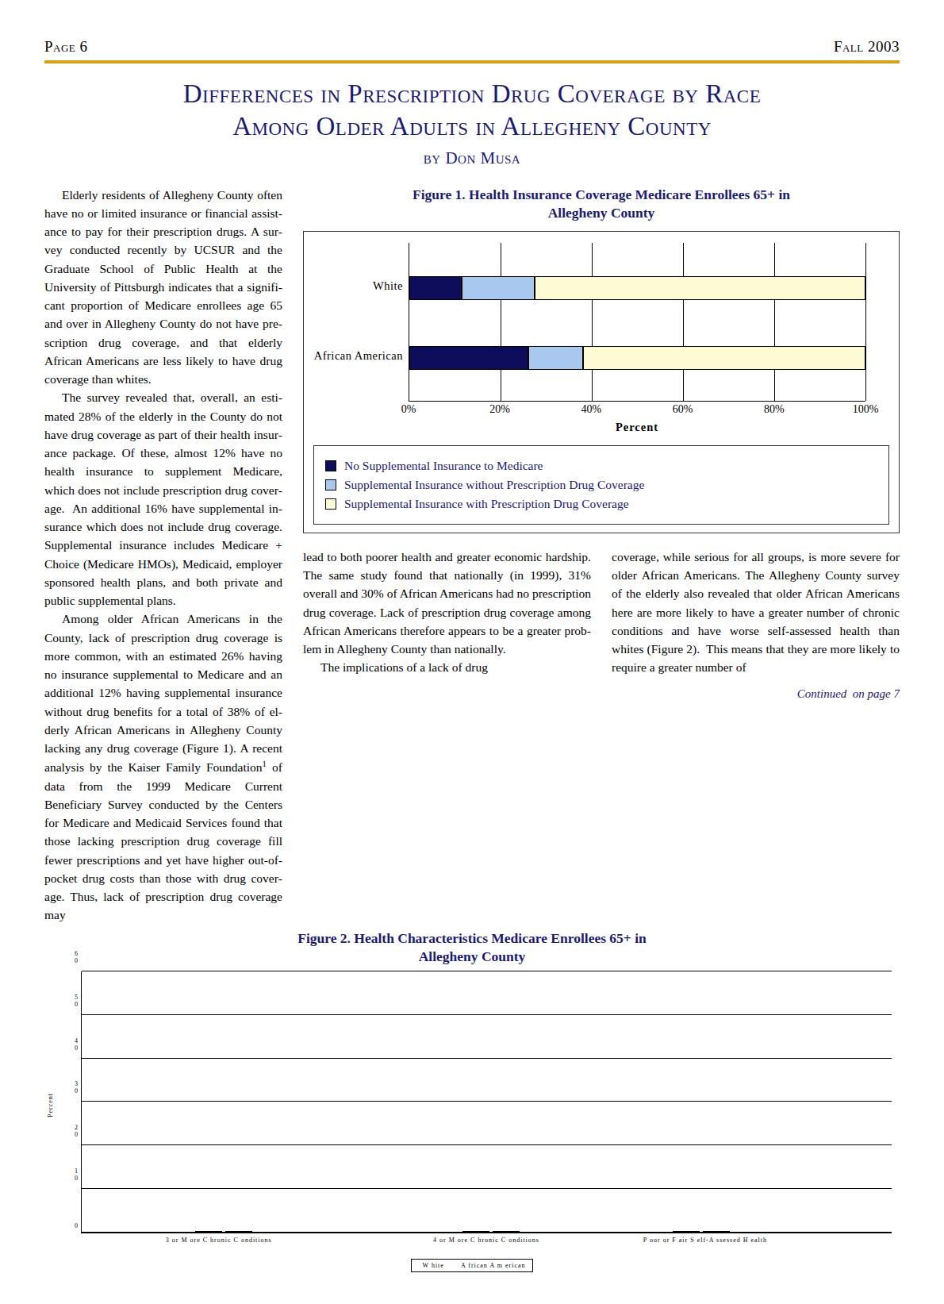Page 6
Fall 2003
Differences in Prescription Drug Coverage by Race
Among Older Adults in Allegheny County
by Don Musa
Elderly residents of Allegheny County often have no or limited insurance or financial assistance to pay for their prescription drugs. A survey conducted recently by UCSUR and the Graduate School of Public Health at the University of Pittsburgh indicates that a significant proportion of Medicare enrollees age 65 and over in Allegheny County do not have prescription drug coverage, and that elderly African Americans are less likely to have drug coverage than whites.
The survey revealed that, overall, an estimated 28% of the elderly in the County do not have drug coverage as part of their health insurance package. Of these, almost 12% have no health insurance to supplement Medicare, which does not include prescription drug coverage. An additional 16% have supplemental insurance which does not include drug coverage. Supplemental insurance includes Medicare + Choice (Medicare HMOs), Medicaid, employer sponsored health plans, and both private and public supplemental plans.
Among older African Americans in the County, lack of prescription drug coverage is more common, with an estimated 26% having no insurance supplemental to Medicare and an additional 12% having supplemental insurance without drug benefits for a total of 38% of elderly African Americans in Allegheny County lacking any drug coverage (Figure 1). A recent analysis by the Kaiser Family Foundation1 of data from the 1999 Medicare Current Beneficiary Survey conducted by the Centers for Medicare and Medicaid Services found that those lacking prescription drug coverage fill fewer prescriptions and yet have higher out-of-pocket drug costs than those with drug coverage. Thus, lack of prescription drug coverage may
Figure 1. Health Insurance Coverage Medicare Enrollees 65+ in
Allegheny County
White
African American
0% 20% 40% 60% 80% 100%
Percent
No Supplemental Insurance to Medicare
Supplemental Insurance without Prescription Drug Coverage
Supplemental Insurance with Prescription Drug Coverage
lead to both poorer health and greater economic hardship. The same study found that nationally (in 1999), 31% overall and 30% of African Americans had no prescription drug coverage. Lack of prescription drug coverage among African Americans therefore appears to be a greater problem in Allegheny County than nationally.
The implications of a lack of drug
coverage, while serious for all groups, is more severe for older African Americans. The Allegheny County survey of the elderly also revealed that older African Americans here are more likely to have a greater number of chronic conditions and have worse self-assessed health than whites (Figure 2). This means that they are more likely to require a greater number of
Continued on page 7
Figure 2. Health Characteristics Medicare Enrollees 65+ in
Allegheny County
Percent
0 1 0 2 0 3 0 4 0 5 0 6 0
3 or M ore C hronic C onditions 4 or M ore C hronic C onditions P oor or F air S elf-A ssessed H ealth
W hite A frican A m erican